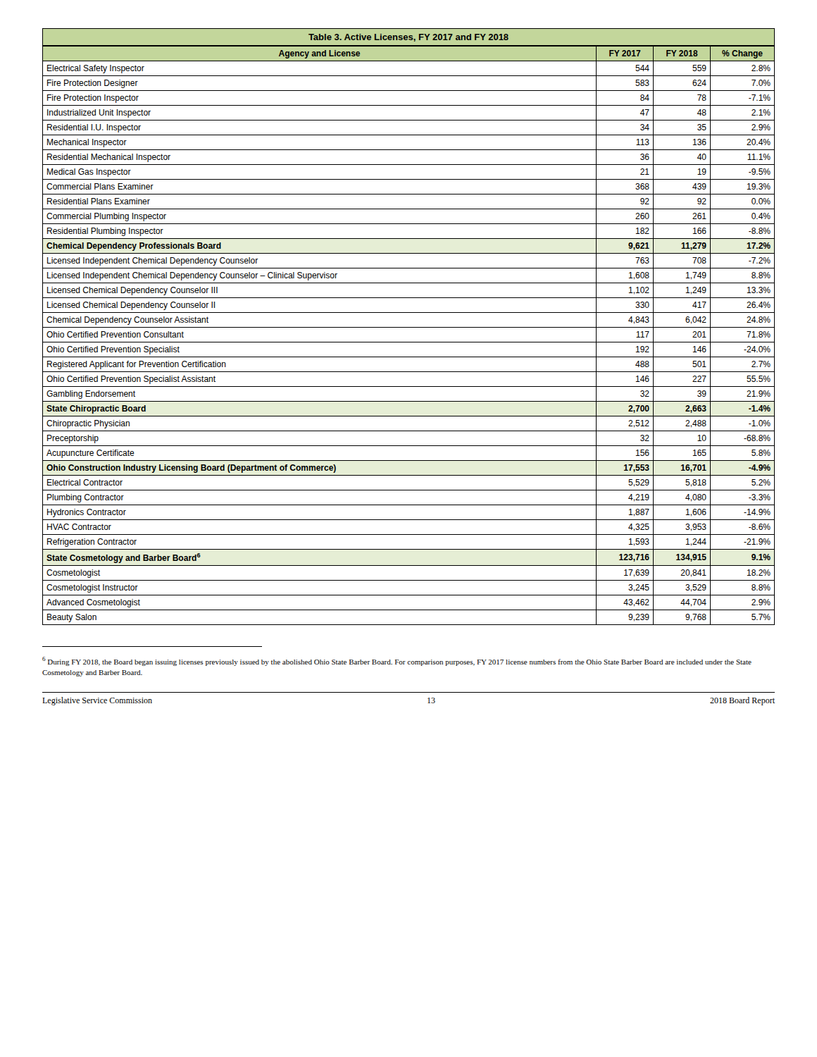Table 3. Active Licenses, FY 2017 and FY 2018
| Agency and License | FY 2017 | FY 2018 | % Change |
| --- | --- | --- | --- |
| Electrical Safety Inspector | 544 | 559 | 2.8% |
| Fire Protection Designer | 583 | 624 | 7.0% |
| Fire Protection Inspector | 84 | 78 | -7.1% |
| Industrialized Unit Inspector | 47 | 48 | 2.1% |
| Residential I.U. Inspector | 34 | 35 | 2.9% |
| Mechanical Inspector | 113 | 136 | 20.4% |
| Residential Mechanical Inspector | 36 | 40 | 11.1% |
| Medical Gas Inspector | 21 | 19 | -9.5% |
| Commercial Plans Examiner | 368 | 439 | 19.3% |
| Residential Plans Examiner | 92 | 92 | 0.0% |
| Commercial Plumbing Inspector | 260 | 261 | 0.4% |
| Residential Plumbing Inspector | 182 | 166 | -8.8% |
| Chemical Dependency Professionals Board | 9,621 | 11,279 | 17.2% |
| Licensed Independent Chemical Dependency Counselor | 763 | 708 | -7.2% |
| Licensed Independent Chemical Dependency Counselor – Clinical Supervisor | 1,608 | 1,749 | 8.8% |
| Licensed Chemical Dependency Counselor III | 1,102 | 1,249 | 13.3% |
| Licensed Chemical Dependency Counselor II | 330 | 417 | 26.4% |
| Chemical Dependency Counselor Assistant | 4,843 | 6,042 | 24.8% |
| Ohio Certified Prevention Consultant | 117 | 201 | 71.8% |
| Ohio Certified Prevention Specialist | 192 | 146 | -24.0% |
| Registered Applicant for Prevention Certification | 488 | 501 | 2.7% |
| Ohio Certified Prevention Specialist Assistant | 146 | 227 | 55.5% |
| Gambling Endorsement | 32 | 39 | 21.9% |
| State Chiropractic Board | 2,700 | 2,663 | -1.4% |
| Chiropractic Physician | 2,512 | 2,488 | -1.0% |
| Preceptorship | 32 | 10 | -68.8% |
| Acupuncture Certificate | 156 | 165 | 5.8% |
| Ohio Construction Industry Licensing Board (Department of Commerce) | 17,553 | 16,701 | -4.9% |
| Electrical Contractor | 5,529 | 5,818 | 5.2% |
| Plumbing Contractor | 4,219 | 4,080 | -3.3% |
| Hydronics Contractor | 1,887 | 1,606 | -14.9% |
| HVAC Contractor | 4,325 | 3,953 | -8.6% |
| Refrigeration Contractor | 1,593 | 1,244 | -21.9% |
| State Cosmetology and Barber Board 6 | 123,716 | 134,915 | 9.1% |
| Cosmetologist | 17,639 | 20,841 | 18.2% |
| Cosmetologist Instructor | 3,245 | 3,529 | 8.8% |
| Advanced Cosmetologist | 43,462 | 44,704 | 2.9% |
| Beauty Salon | 9,239 | 9,768 | 5.7% |
6 During FY 2018, the Board began issuing licenses previously issued by the abolished Ohio State Barber Board. For comparison purposes, FY 2017 license numbers from the Ohio State Barber Board are included under the State Cosmetology and Barber Board.
Legislative Service Commission 13 2018 Board Report